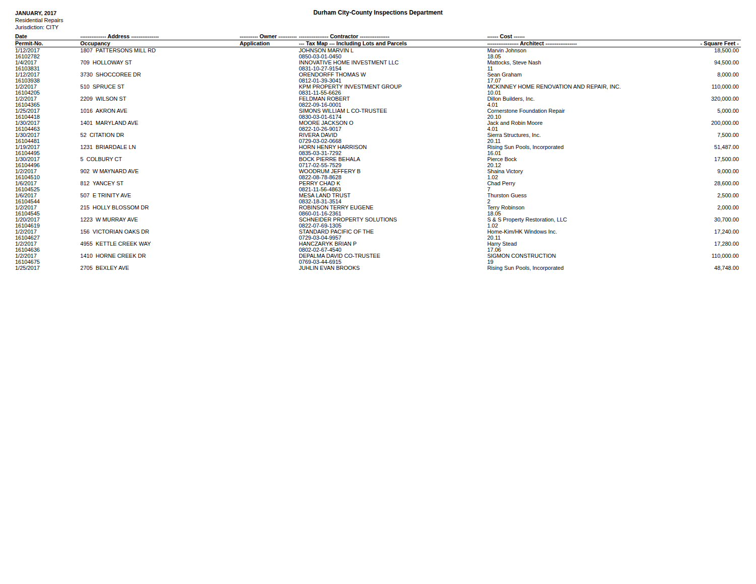JANUARY, 2017
Durham City-County Inspections Department
Residential Repairs
Jurisdiction: CITY
| Date | -------------- Address --------------- | ---------- Owner ---------- | ---------------- Contractor ---------------- | ------ Cost ------ | |
| --- | --- | --- | --- | --- | --- |
| Permit-No. | Occupancy | Application | --- Tax Map --- Including Lots and Parcels | ----------------- Architect ----------------- | - Square Feet - |
| 1/12/2017 | 1807 PATTERSONS MILL RD | JOHNSON MARVIN L | Marvin Johnson | 18,500.00 |
| 16102782 | | 0850-03-01-0450 | 18.05 | |
| 1/4/2017 | 709 HOLLOWAY ST | INNOVATIVE HOME INVESTMENT LLC | Mattocks, Steve Nash | 94,500.00 |
| 16103831 | | 0831-10-27-9154 | 11 | |
| 1/12/2017 | 3730 SHOCCOREE DR | ORENDORFF THOMAS W | Sean Graham | 8,000.00 |
| 16103938 | | 0812-01-39-3041 | 17.07 | |
| 1/2/2017 | 510 SPRUCE ST | KPM PROPERTY INVESTMENT GROUP | MCKINNEY HOME RENOVATION AND REPAIR, INC. | 110,000.00 |
| 16104205 | | 0831-11-55-6626 | 10.01 | |
| 1/2/2017 | 2209 WILSON ST | FELDMAN ROBERT | Dillon Builders, Inc. | 320,000.00 |
| 16104365 | | 0822-09-16-0001 | 4.01 | |
| 1/25/2017 | 1016 AKRON AVE | SIMONS WILLIAM L CO-TRUSTEE | Cornerstone Foundation Repair | 5,000.00 |
| 16104418 | | 0830-03-01-6174 | 20.10 | |
| 1/30/2017 | 1401 MARYLAND AVE | MOORE JACKSON O | Jack and Robin Moore | 200,000.00 |
| 16104463 | | 0822-10-26-9017 | 4.01 | |
| 1/30/2017 | 52 CITATION DR | RIVERA DAVID | Sierra Structures, Inc. | 7,500.00 |
| 16104481 | | 0729-03-02-0668 | 20.11 | |
| 1/19/2017 | 1231 BRIARDALE LN | HORN HENRY HARRISON | Rising Sun Pools, Incorporated | 51,487.00 |
| 16104495 | | 0835-03-31-7292 | 16.01 | |
| 1/30/2017 | 5 COLBURY CT | BOCK PIERRE BEHALA | Pierce Bock | 17,500.00 |
| 16104496 | | 0717-02-55-7529 | 20.12 | |
| 1/2/2017 | 902 W MAYNARD AVE | WOODRUM JEFFERY B | Shaina Victory | 9,000.00 |
| 16104510 | | 0822-08-78-8628 | 1.02 | |
| 1/6/2017 | 812 YANCEY ST | PERRY CHAD K | Chad Perry | 28,600.00 |
| 16104525 | | 0821-11-56-4863 | 7 | |
| 1/6/2017 | 507 E TRINITY AVE | MESA LAND TRUST | Thurston Guess | 2,500.00 |
| 16104544 | | 0832-18-31-3514 | 2 | |
| 1/2/2017 | 215 HOLLY BLOSSOM DR | ROBINSON TERRY EUGENE | Terry Robinson | 2,000.00 |
| 16104545 | | 0860-01-16-2361 | 18.05 | |
| 1/20/2017 | 1223 W MURRAY AVE | SCHNEIDER PROPERTY SOLUTIONS | S & S Property Restoration, LLC | 30,700.00 |
| 16104619 | | 0822-07-69-1305 | 1.02 | |
| 1/2/2017 | 156 VICTORIAN OAKS DR | STANDARD PACIFIC OF THE | Home-Kim/HK Windows Inc. | 17,240.00 |
| 16104627 | | 0729-03-04-9957 | 20.11 | |
| 1/2/2017 | 4955 KETTLE CREEK WAY | HANCZARYK BRIAN P | Harry Stead | 17,280.00 |
| 16104636 | | 0802-02-67-4540 | 17.06 | |
| 1/2/2017 | 1410 HORNE CREEK DR | DEPALMA DAVID CO-TRUSTEE | SIGMON CONSTRUCTION | 110,000.00 |
| 16104675 | | 0769-03-44-6915 | 19 | |
| 1/25/2017 | 2705 BEXLEY AVE | JUHLIN EVAN BROOKS | Rising Sun Pools, Incorporated | 48,748.00 |